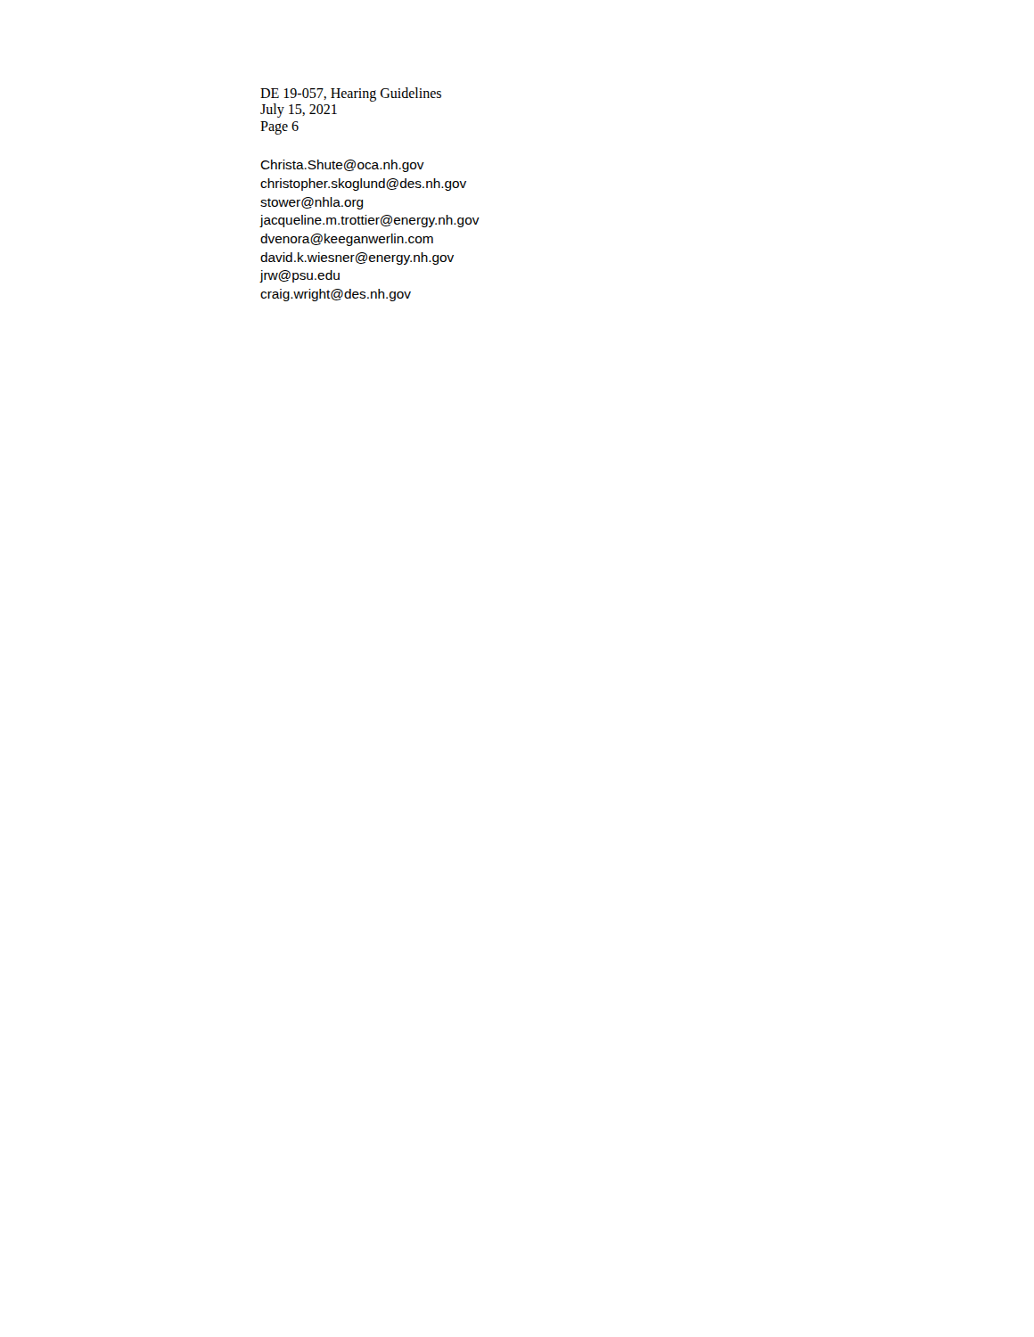DE 19-057, Hearing Guidelines
July 15, 2021
Page 6
Christa.Shute@oca.nh.gov
christopher.skoglund@des.nh.gov
stower@nhla.org
jacqueline.m.trottier@energy.nh.gov
dvenora@keeganwerlin.com
david.k.wiesner@energy.nh.gov
jrw@psu.edu
craig.wright@des.nh.gov